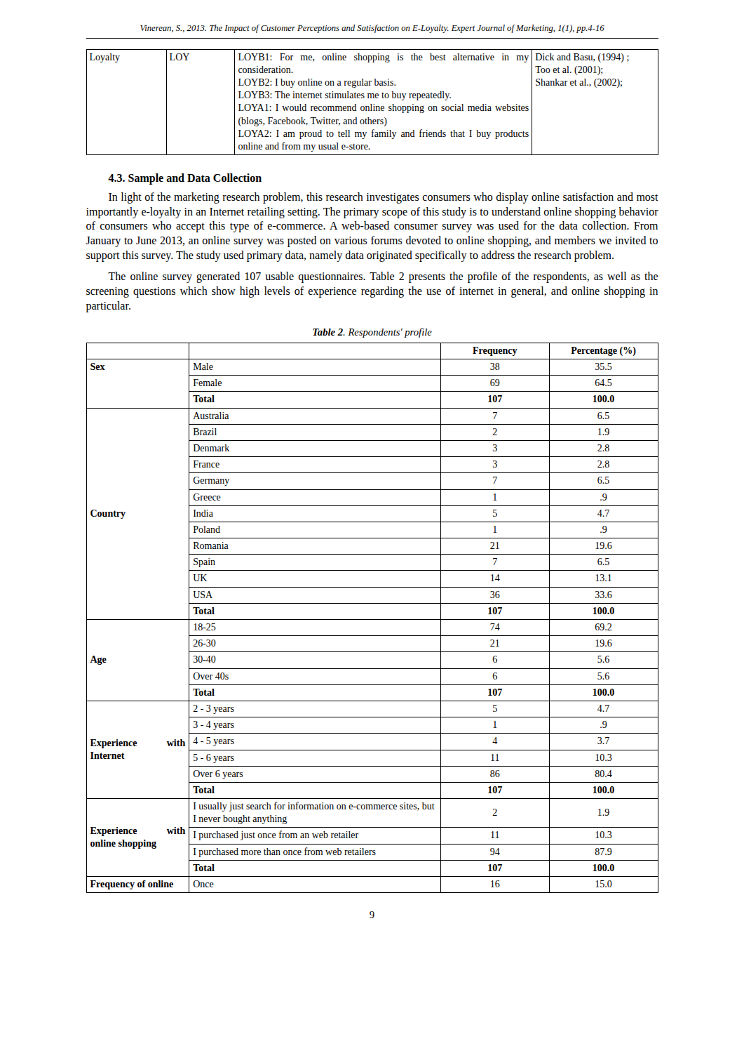Vinerean, S., 2013. The Impact of Customer Perceptions and Satisfaction on E-Loyalty. Expert Journal of Marketing, 1(1), pp.4-16
| Loyalty | LOY | LOYB1: For me, online shopping is the best alternative in my consideration. LOYB2: I buy online on a regular basis. LOYB3: The internet stimulates me to buy repeatedly. LOYA1: I would recommend online shopping on social media websites (blogs, Facebook, Twitter, and others) LOYA2: I am proud to tell my family and friends that I buy products online and from my usual e-store. | Dick and Basu, (1994) ; Too et al. (2001); Shankar et al., (2002); |
4.3. Sample and Data Collection
In light of the marketing research problem, this research investigates consumers who display online satisfaction and most importantly e-loyalty in an Internet retailing setting. The primary scope of this study is to understand online shopping behavior of consumers who accept this type of e-commerce. A web-based consumer survey was used for the data collection. From January to June 2013, an online survey was posted on various forums devoted to online shopping, and members we invited to support this survey. The study used primary data, namely data originated specifically to address the research problem.
The online survey generated 107 usable questionnaires. Table 2 presents the profile of the respondents, as well as the screening questions which show high levels of experience regarding the use of internet in general, and online shopping in particular.
Table 2. Respondents' profile
| | | Frequency | Percentage (%) |
| --- | --- | --- | --- |
| Sex | Male | 38 | 35.5 |
| Female | 69 | 64.5 |
| Total | 107 | 100.0 |
| Country | Australia | 7 | 6.5 |
| Brazil | 2 | 1.9 |
| Denmark | 3 | 2.8 |
| France | 3 | 2.8 |
| Germany | 7 | 6.5 |
| Greece | 1 | .9 |
| India | 5 | 4.7 |
| Poland | 1 | .9 |
| Romania | 21 | 19.6 |
| Spain | 7 | 6.5 |
| UK | 14 | 13.1 |
| USA | 36 | 33.6 |
| Total | 107 | 100.0 |
| Age | 18-25 | 74 | 69.2 |
| 26-30 | 21 | 19.6 |
| 30-40 | 6 | 5.6 |
| Over 40s | 6 | 5.6 |
| Total | 107 | 100.0 |
| Experience with Internet | 2 - 3 years | 5 | 4.7 |
| 3 - 4 years | 1 | .9 |
| 4 - 5 years | 4 | 3.7 |
| 5 - 6 years | 11 | 10.3 |
| Over 6 years | 86 | 80.4 |
| Total | 107 | 100.0 |
| Experience with online shopping | I usually just search for information on e-commerce sites, but I never bought anything | 2 | 1.9 |
| I purchased just once from an web retailer | 11 | 10.3 |
| I purchased more than once from web retailers | 94 | 87.9 |
| Total | 107 | 100.0 |
| Frequency of online | Once | 16 | 15.0 |
9